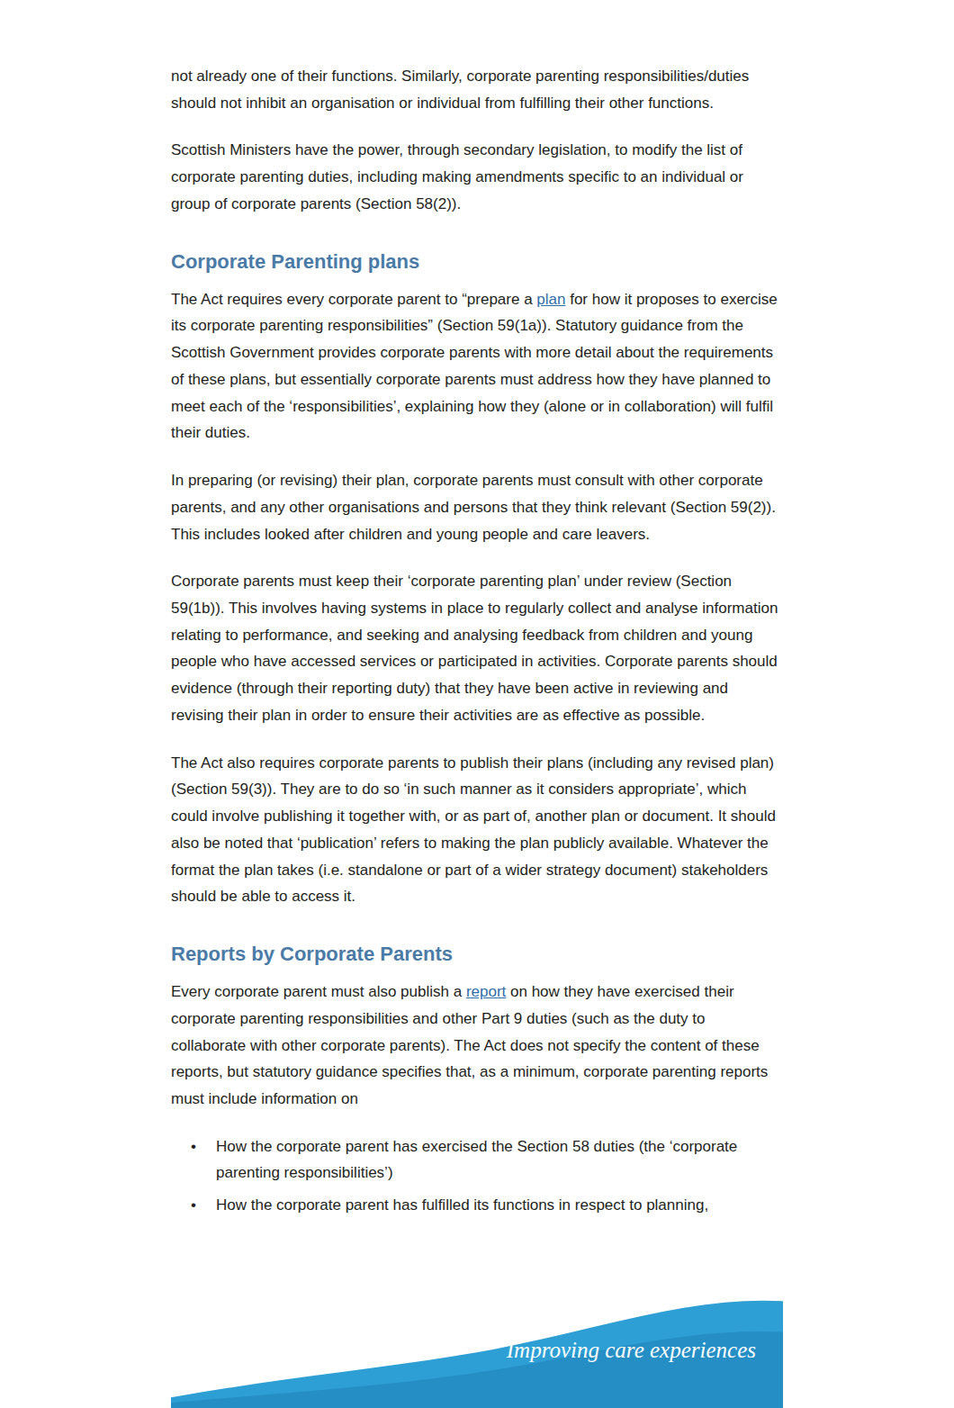not already one of their functions. Similarly, corporate parenting responsibilities/duties should not inhibit an organisation or individual from fulfilling their other functions.
Scottish Ministers have the power, through secondary legislation, to modify the list of corporate parenting duties, including making amendments specific to an individual or group of corporate parents (Section 58(2)).
Corporate Parenting plans
The Act requires every corporate parent to “prepare a plan for how it proposes to exercise its corporate parenting responsibilities” (Section 59(1a)). Statutory guidance from the Scottish Government provides corporate parents with more detail about the requirements of these plans, but essentially corporate parents must address how they have planned to meet each of the ‘responsibilities’, explaining how they (alone or in collaboration) will fulfil their duties.
In preparing (or revising) their plan, corporate parents must consult with other corporate parents, and any other organisations and persons that they think relevant (Section 59(2)). This includes looked after children and young people and care leavers.
Corporate parents must keep their ‘corporate parenting plan’ under review (Section 59(1b)). This involves having systems in place to regularly collect and analyse information relating to performance, and seeking and analysing feedback from children and young people who have accessed services or participated in activities. Corporate parents should evidence (through their reporting duty) that they have been active in reviewing and revising their plan in order to ensure their activities are as effective as possible.
The Act also requires corporate parents to publish their plans (including any revised plan) (Section 59(3)). They are to do so ‘in such manner as it considers appropriate’, which could involve publishing it together with, or as part of, another plan or document. It should also be noted that ‘publication’ refers to making the plan publicly available. Whatever the format the plan takes (i.e. standalone or part of a wider strategy document) stakeholders should be able to access it.
Reports by Corporate Parents
Every corporate parent must also publish a report on how they have exercised their corporate parenting responsibilities and other Part 9 duties (such as the duty to collaborate with other corporate parents). The Act does not specify the content of these reports, but statutory guidance specifies that, as a minimum, corporate parenting reports must include information on
How the corporate parent has exercised the Section 58 duties (the ‘corporate parenting responsibilities’)
How the corporate parent has fulfilled its functions in respect to planning,
Improving care experiences